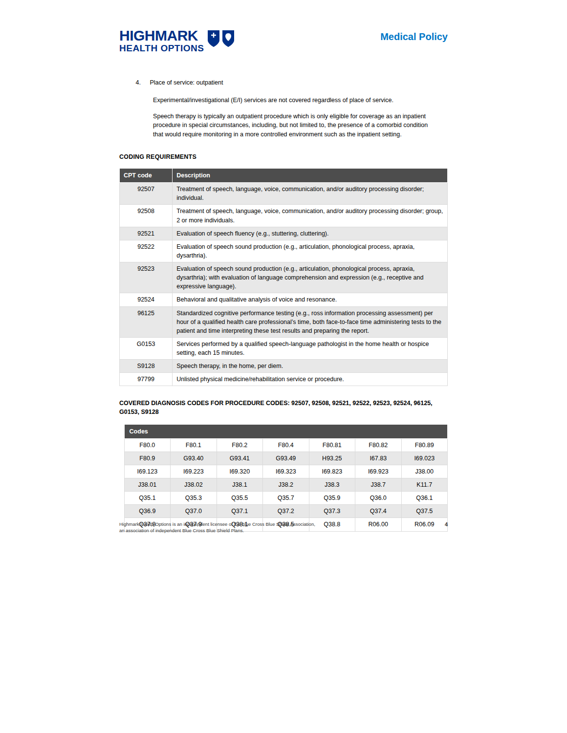HIGHMARK
HEALTH OPTIONS
Medical Policy
4. Place of service: outpatient
Experimental/investigational (E/I) services are not covered regardless of place of service.
Speech therapy is typically an outpatient procedure which is only eligible for coverage as an inpatient procedure in special circumstances, including, but not limited to, the presence of a comorbid condition that would require monitoring in a more controlled environment such as the inpatient setting.
CODING REQUIREMENTS
| CPT code | Description |
| --- | --- |
| 92507 | Treatment of speech, language, voice, communication, and/or auditory processing disorder; individual. |
| 92508 | Treatment of speech, language, voice, communication, and/or auditory processing disorder; group, 2 or more individuals. |
| 92521 | Evaluation of speech fluency (e.g., stuttering, cluttering). |
| 92522 | Evaluation of speech sound production (e.g., articulation, phonological process, apraxia, dysarthria). |
| 92523 | Evaluation of speech sound production (e.g., articulation, phonological process, apraxia, dysarthria); with evaluation of language comprehension and expression (e.g., receptive and expressive language). |
| 92524 | Behavioral and qualitative analysis of voice and resonance. |
| 96125 | Standardized cognitive performance testing (e.g., ross information processing assessment) per hour of a qualified health care professional’s time, both face-to-face time administering tests to the patient and time interpreting these test results and preparing the report. |
| G0153 | Services performed by a qualified speech-language pathologist in the home health or hospice setting, each 15 minutes. |
| S9128 | Speech therapy, in the home, per diem. |
| 97799 | Unlisted physical medicine/rehabilitation service or procedure. |
COVERED DIAGNOSIS CODES FOR PROCEDURE CODES: 92507, 92508, 92521, 92522, 92523, 92524, 96125, G0153, S9128
| Codes |
| --- |
| F80.0 | F80.1 | F80.2 | F80.4 | F80.81 | F80.82 | F80.89 |
| F80.9 | G93.40 | G93.41 | G93.49 | H93.25 | I67.83 | I69.023 |
| I69.123 | I69.223 | I69.320 | I69.323 | I69.823 | I69.923 | J38.00 |
| J38.01 | J38.02 | J38.1 | J38.2 | J38.3 | J38.7 | K11.7 |
| Q35.1 | Q35.3 | Q35.5 | Q35.7 | Q35.9 | Q36.0 | Q36.1 |
| Q36.9 | Q37.0 | Q37.1 | Q37.2 | Q37.3 | Q37.4 | Q37.5 |
| Q37.8 | Q37.9 | Q38.1 | Q38.5 | Q38.8 | R06.00 | R06.09 |
Highmark Health Options is an independent licensee of the Blue Cross Blue Shield Association,
an association of independent Blue Cross Blue Shield Plans.
4